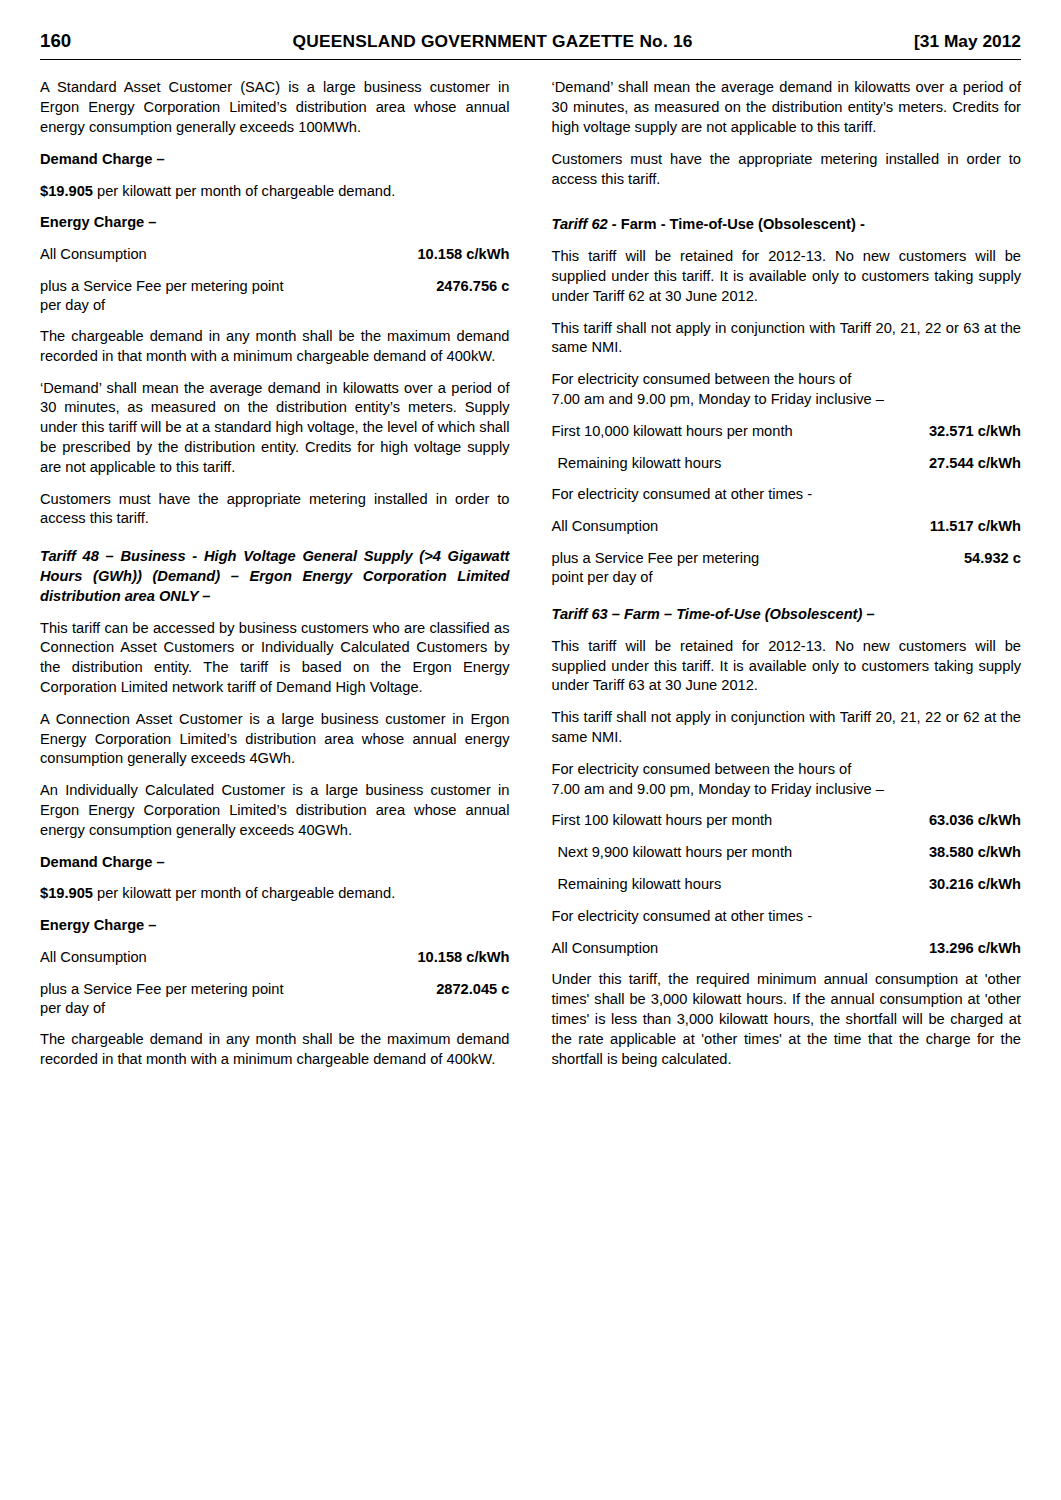160 QUEENSLAND GOVERNMENT GAZETTE No. 16 [31 May 2012
A Standard Asset Customer (SAC) is a large business customer in Ergon Energy Corporation Limited’s distribution area whose annual energy consumption generally exceeds 100MWh.
Demand Charge –
$19.905 per kilowatt per month of chargeable demand.
Energy Charge –
All Consumption 10.158 c/kWh
plus a Service Fee per metering point
per day of 2476.756 c
The chargeable demand in any month shall be the maximum demand recorded in that month with a minimum chargeable demand of 400kW.
‘Demand’ shall mean the average demand in kilowatts over a period of 30 minutes, as measured on the distribution entity’s meters. Supply under this tariff will be at a standard high voltage, the level of which shall be prescribed by the distribution entity. Credits for high voltage supply are not applicable to this tariff.
Customers must have the appropriate metering installed in order to access this tariff.
Tariff 48 – Business - High Voltage General Supply (>4 Gigawatt Hours (GWh)) (Demand) – Ergon Energy Corporation Limited distribution area ONLY –
This tariff can be accessed by business customers who are classified as Connection Asset Customers or Individually Calculated Customers by the distribution entity. The tariff is based on the Ergon Energy Corporation Limited network tariff of Demand High Voltage.
A Connection Asset Customer is a large business customer in Ergon Energy Corporation Limited’s distribution area whose annual energy consumption generally exceeds 4GWh.
An Individually Calculated Customer is a large business customer in Ergon Energy Corporation Limited’s distribution area whose annual energy consumption generally exceeds 40GWh.
Demand Charge –
$19.905 per kilowatt per month of chargeable demand.
Energy Charge –
All Consumption 10.158 c/kWh
plus a Service Fee per metering point
per day of 2872.045 c
The chargeable demand in any month shall be the maximum demand recorded in that month with a minimum chargeable demand of 400kW.
‘Demand’ shall mean the average demand in kilowatts over a period of 30 minutes, as measured on the distribution entity’s meters. Credits for high voltage supply are not applicable to this tariff.
Customers must have the appropriate metering installed in order to access this tariff.
Tariff 62 - Farm - Time-of-Use (Obsolescent) -
This tariff will be retained for 2012-13. No new customers will be supplied under this tariff. It is available only to customers taking supply under Tariff 62 at 30 June 2012.
This tariff shall not apply in conjunction with Tariff 20, 21, 22 or 63 at the same NMI.
For electricity consumed between the hours of
7.00 am and 9.00 pm, Monday to Friday inclusive –
First 10,000 kilowatt hours per month 32.571 c/kWh
Remaining kilowatt hours 27.544 c/kWh
For electricity consumed at other times -
All Consumption 11.517 c/kWh
plus a Service Fee per metering
point per day of 54.932 c
Tariff 63 – Farm – Time-of-Use (Obsolescent) –
This tariff will be retained for 2012-13. No new customers will be supplied under this tariff. It is available only to customers taking supply under Tariff 63 at 30 June 2012.
This tariff shall not apply in conjunction with Tariff 20, 21, 22 or 62 at the same NMI.
For electricity consumed between the hours of
7.00 am and 9.00 pm, Monday to Friday inclusive –
First 100 kilowatt hours per month 63.036 c/kWh
Next 9,900 kilowatt hours per month 38.580 c/kWh
Remaining kilowatt hours 30.216 c/kWh
For electricity consumed at other times -
All Consumption 13.296 c/kWh
Under this tariff, the required minimum annual consumption at 'other times' shall be 3,000 kilowatt hours. If the annual consumption at 'other times' is less than 3,000 kilowatt hours, the shortfall will be charged at the rate applicable at 'other times' at the time that the charge for the shortfall is being calculated.